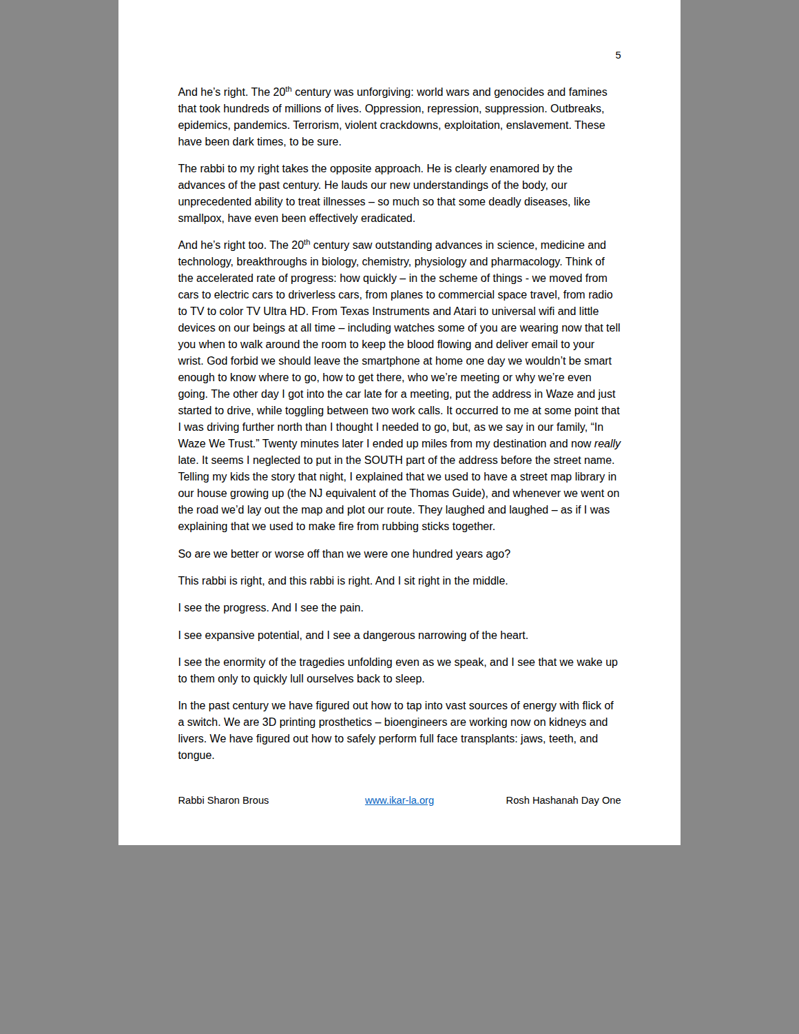5
And he’s right. The 20th century was unforgiving: world wars and genocides and famines that took hundreds of millions of lives. Oppression, repression, suppression. Outbreaks, epidemics, pandemics. Terrorism, violent crackdowns, exploitation, enslavement. These have been dark times, to be sure.
The rabbi to my right takes the opposite approach. He is clearly enamored by the advances of the past century. He lauds our new understandings of the body, our unprecedented ability to treat illnesses – so much so that some deadly diseases, like smallpox, have even been effectively eradicated.
And he’s right too. The 20th century saw outstanding advances in science, medicine and technology, breakthroughs in biology, chemistry, physiology and pharmacology. Think of the accelerated rate of progress: how quickly – in the scheme of things - we moved from cars to electric cars to driverless cars, from planes to commercial space travel, from radio to TV to color TV Ultra HD. From Texas Instruments and Atari to universal wifi and little devices on our beings at all time – including watches some of you are wearing now that tell you when to walk around the room to keep the blood flowing and deliver email to your wrist. God forbid we should leave the smartphone at home one day we wouldn’t be smart enough to know where to go, how to get there, who we’re meeting or why we’re even going. The other day I got into the car late for a meeting, put the address in Waze and just started to drive, while toggling between two work calls. It occurred to me at some point that I was driving further north than I thought I needed to go, but, as we say in our family, “In Waze We Trust.” Twenty minutes later I ended up miles from my destination and now really late. It seems I neglected to put in the SOUTH part of the address before the street name. Telling my kids the story that night, I explained that we used to have a street map library in our house growing up (the NJ equivalent of the Thomas Guide), and whenever we went on the road we’d lay out the map and plot our route. They laughed and laughed – as if I was explaining that we used to make fire from rubbing sticks together.
So are we better or worse off than we were one hundred years ago?
This rabbi is right, and this rabbi is right. And I sit right in the middle.
I see the progress. And I see the pain.
I see expansive potential, and I see a dangerous narrowing of the heart.
I see the enormity of the tragedies unfolding even as we speak, and I see that we wake up to them only to quickly lull ourselves back to sleep.
In the past century we have figured out how to tap into vast sources of energy with flick of a switch. We are 3D printing prosthetics – bioengineers are working now on kidneys and livers. We have figured out how to safely perform full face transplants: jaws, teeth, and tongue.
Rabbi Sharon Brous
www.ikar-la.org
Rosh Hashanah Day One